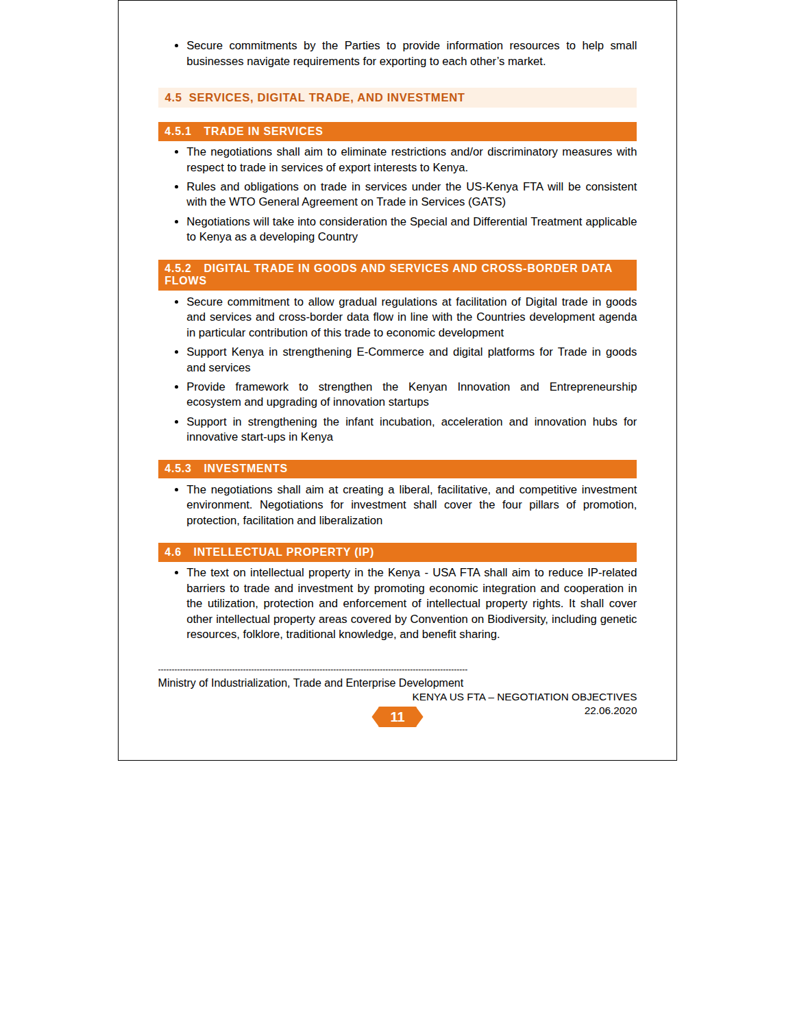Secure commitments by the Parties to provide information resources to help small businesses navigate requirements for exporting to each other’s market.
4.5 SERVICES, DIGITAL TRADE, AND INVESTMENT
4.5.1 TRADE IN SERVICES
The negotiations shall aim to eliminate restrictions and/or discriminatory measures with respect to trade in services of export interests to Kenya.
Rules and obligations on trade in services under the US-Kenya FTA will be consistent with the WTO General Agreement on Trade in Services (GATS)
Negotiations will take into consideration the Special and Differential Treatment applicable to Kenya as a developing Country
4.5.2 DIGITAL TRADE IN GOODS AND SERVICES AND CROSS-BORDER DATA FLOWS
Secure commitment to allow gradual regulations at facilitation of Digital trade in goods and services and cross-border data flow in line with the Countries development agenda in particular contribution of this trade to economic development
Support Kenya in strengthening E-Commerce and digital platforms for Trade in goods and services
Provide framework to strengthen the Kenyan Innovation and Entrepreneurship ecosystem and upgrading of innovation startups
Support in strengthening the infant incubation, acceleration and innovation hubs for innovative start-ups in Kenya
4.5.3 INVESTMENTS
The negotiations shall aim at creating a liberal, facilitative, and competitive investment environment. Negotiations for investment shall cover the four pillars of promotion, protection, facilitation and liberalization
4.6 INTELLECTUAL PROPERTY (IP)
The text on intellectual property in the Kenya - USA FTA shall aim to reduce IP-related barriers to trade and investment by promoting economic integration and cooperation in the utilization, protection and enforcement of intellectual property rights. It shall cover other intellectual property areas covered by Convention on Biodiversity, including genetic resources, folklore, traditional knowledge, and benefit sharing.
-----------------------------------------------------------------------------------------------------------------
Ministry of Industrialization, Trade and Enterprise Development
KENYA US FTA – NEGOTIATION OBJECTIVES
22.06.2020
11